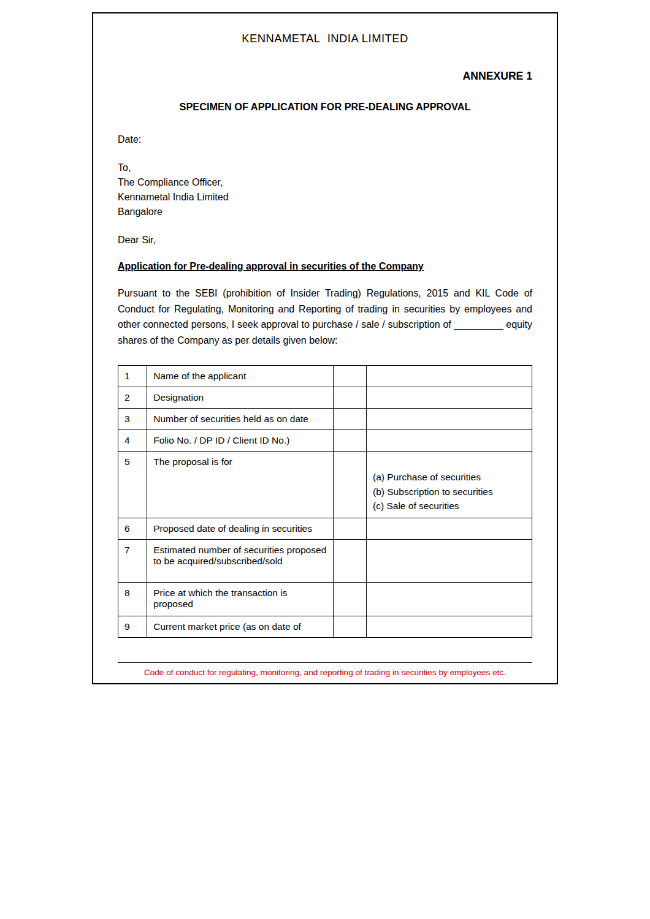KENNAMETAL INDIA LIMITED
ANNEXURE 1
SPECIMEN OF APPLICATION FOR PRE-DEALING APPROVAL
Date:
To,
The Compliance Officer,
Kennametal India Limited
Bangalore
Dear Sir,
Application for Pre-dealing approval in securities of the Company
Pursuant to the SEBI (prohibition of Insider Trading) Regulations, 2015 and KIL Code of Conduct for Regulating, Monitoring and Reporting of trading in securities by employees and other connected persons, I seek approval to purchase / sale / subscription of _________ equity shares of the Company as per details given below:
| 1 | Name of the applicant | | |
| 2 | Designation | | |
| 3 | Number of securities held as on date | | |
| 4 | Folio No. / DP ID / Client ID No.) | | |
| 5 | The proposal is for | | (a) Purchase of securities (b) Subscription to securities (c) Sale of securities |
| 6 | Proposed date of dealing in securities | | |
| 7 | Estimated number of securities proposed to be acquired/subscribed/sold | | |
| 8 | Price at which the transaction is proposed | | |
| 9 | Current market price (as on date of | | |
Code of conduct for regulating, monitoring, and reporting of trading in securities by employees etc.